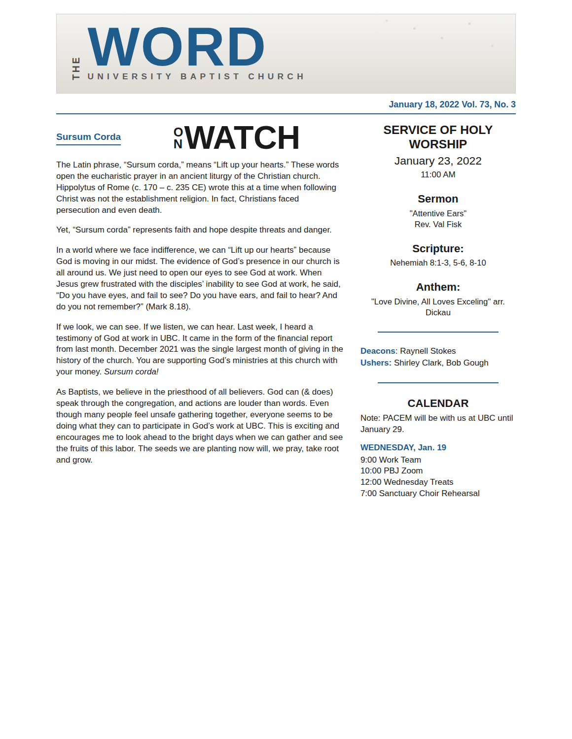THE
WORD UNIVERSITY BAPTIST CHURCH
January 18, 2022 Vol. 73, No. 3
Sursum Corda ON WATCH
The Latin phrase, “Sursum corda,” means “Lift up your hearts.” These words open the eucharistic prayer in an ancient liturgy of the Christian church. Hippolytus of Rome (c. 170 – c. 235 CE) wrote this at a time when following Christ was not the establishment religion. In fact, Christians faced persecution and even death.
Yet, “Sursum corda” represents faith and hope despite threats and danger.
In a world where we face indifference, we can “Lift up our hearts” because God is moving in our midst. The evidence of God’s presence in our church is all around us. We just need to open our eyes to see God at work. When Jesus grew frustrated with the disciples’ inability to see God at work, he said, “Do you have eyes, and fail to see? Do you have ears, and fail to hear? And do you not remember?” (Mark 8.18).
If we look, we can see. If we listen, we can hear. Last week, I heard a testimony of God at work in UBC. It came in the form of the financial report from last month. December 2021 was the single largest month of giving in the history of the church. You are supporting God’s ministries at this church with your money. Sursum corda!
As Baptists, we believe in the priesthood of all believers. God can (& does) speak through the congregation, and actions are louder than words. Even though many people feel unsafe gathering together, everyone seems to be doing what they can to participate in God’s work at UBC. This is exciting and encourages me to look ahead to the bright days when we can gather and see the fruits of this labor. The seeds we are planting now will, we pray, take root and grow.
SERVICE OF HOLY WORSHIP
January 23, 2022
11:00 AM
Sermon
"Attentive Ears"
Rev. Val Fisk
Scripture:
Nehemiah 8:1-3, 5-6, 8-10
Anthem:
"Love Divine, All Loves Exceling" arr. Dickau
Deacons: Raynell Stokes
Ushers: Shirley Clark, Bob Gough
CALENDAR
Note: PACEM will be with us at UBC until January 29.
WEDNESDAY, Jan. 19
9:00 Work Team
10:00 PBJ Zoom
12:00 Wednesday Treats
7:00 Sanctuary Choir Rehearsal